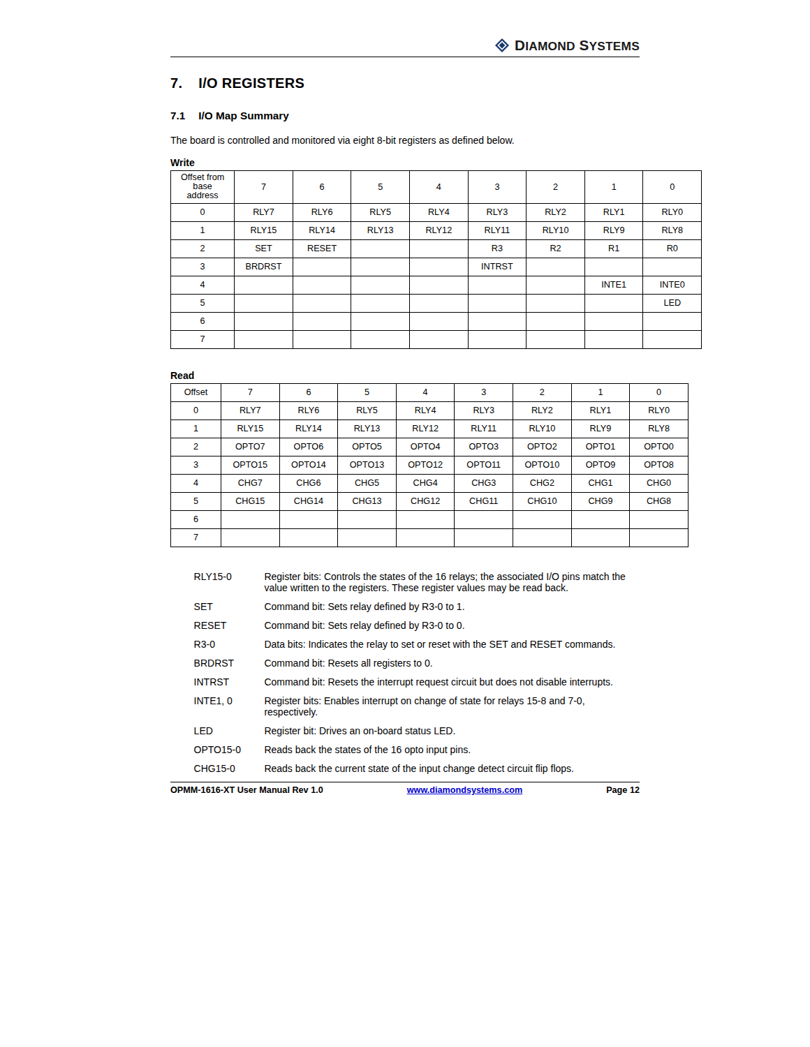DIAMOND SYSTEMS
7. I/O REGISTERS
7.1 I/O Map Summary
The board is controlled and monitored via eight 8-bit registers as defined below.
Write
| Offset from base address | 7 | 6 | 5 | 4 | 3 | 2 | 1 | 0 |
| --- | --- | --- | --- | --- | --- | --- | --- | --- |
| 0 | RLY7 | RLY6 | RLY5 | RLY4 | RLY3 | RLY2 | RLY1 | RLY0 |
| 1 | RLY15 | RLY14 | RLY13 | RLY12 | RLY11 | RLY10 | RLY9 | RLY8 |
| 2 | SET | RESET | | | R3 | R2 | R1 | R0 |
| 3 | BRDRST | | | | INTRST | | | |
| 4 | | | | | | | INTE1 | INTE0 |
| 5 | | | | | | | | LED |
| 6 | | | | | | | | |
| 7 | | | | | | | | |
Read
| Offset | 7 | 6 | 5 | 4 | 3 | 2 | 1 | 0 |
| --- | --- | --- | --- | --- | --- | --- | --- | --- |
| 0 | RLY7 | RLY6 | RLY5 | RLY4 | RLY3 | RLY2 | RLY1 | RLY0 |
| 1 | RLY15 | RLY14 | RLY13 | RLY12 | RLY11 | RLY10 | RLY9 | RLY8 |
| 2 | OPTO7 | OPTO6 | OPTO5 | OPTO4 | OPTO3 | OPTO2 | OPTO1 | OPTO0 |
| 3 | OPTO15 | OPTO14 | OPTO13 | OPTO12 | OPTO11 | OPTO10 | OPTO9 | OPTO8 |
| 4 | CHG7 | CHG6 | CHG5 | CHG4 | CHG3 | CHG2 | CHG1 | CHG0 |
| 5 | CHG15 | CHG14 | CHG13 | CHG12 | CHG11 | CHG10 | CHG9 | CHG8 |
| 6 | | | | | | | | |
| 7 | | | | | | | | |
RLY15-0
Register bits: Controls the states of the 16 relays; the associated I/O pins match the value written to the registers. These register values may be read back.
SET
Command bit: Sets relay defined by R3-0 to 1.
RESET
Command bit: Sets relay defined by R3-0 to 0.
R3-0
Data bits: Indicates the relay to set or reset with the SET and RESET commands.
BRDRST
Command bit: Resets all registers to 0.
INTRST
Command bit: Resets the interrupt request circuit but does not disable interrupts.
INTE1, 0
Register bits: Enables interrupt on change of state for relays 15-8 and 7-0, respectively.
LED
Register bit: Drives an on-board status LED.
OPTO15-0
Reads back the states of the 16 opto input pins.
CHG15-0
Reads back the current state of the input change detect circuit flip flops.
OPMM-1616-XT User Manual Rev 1.0
www.diamondsystems.com
Page 12